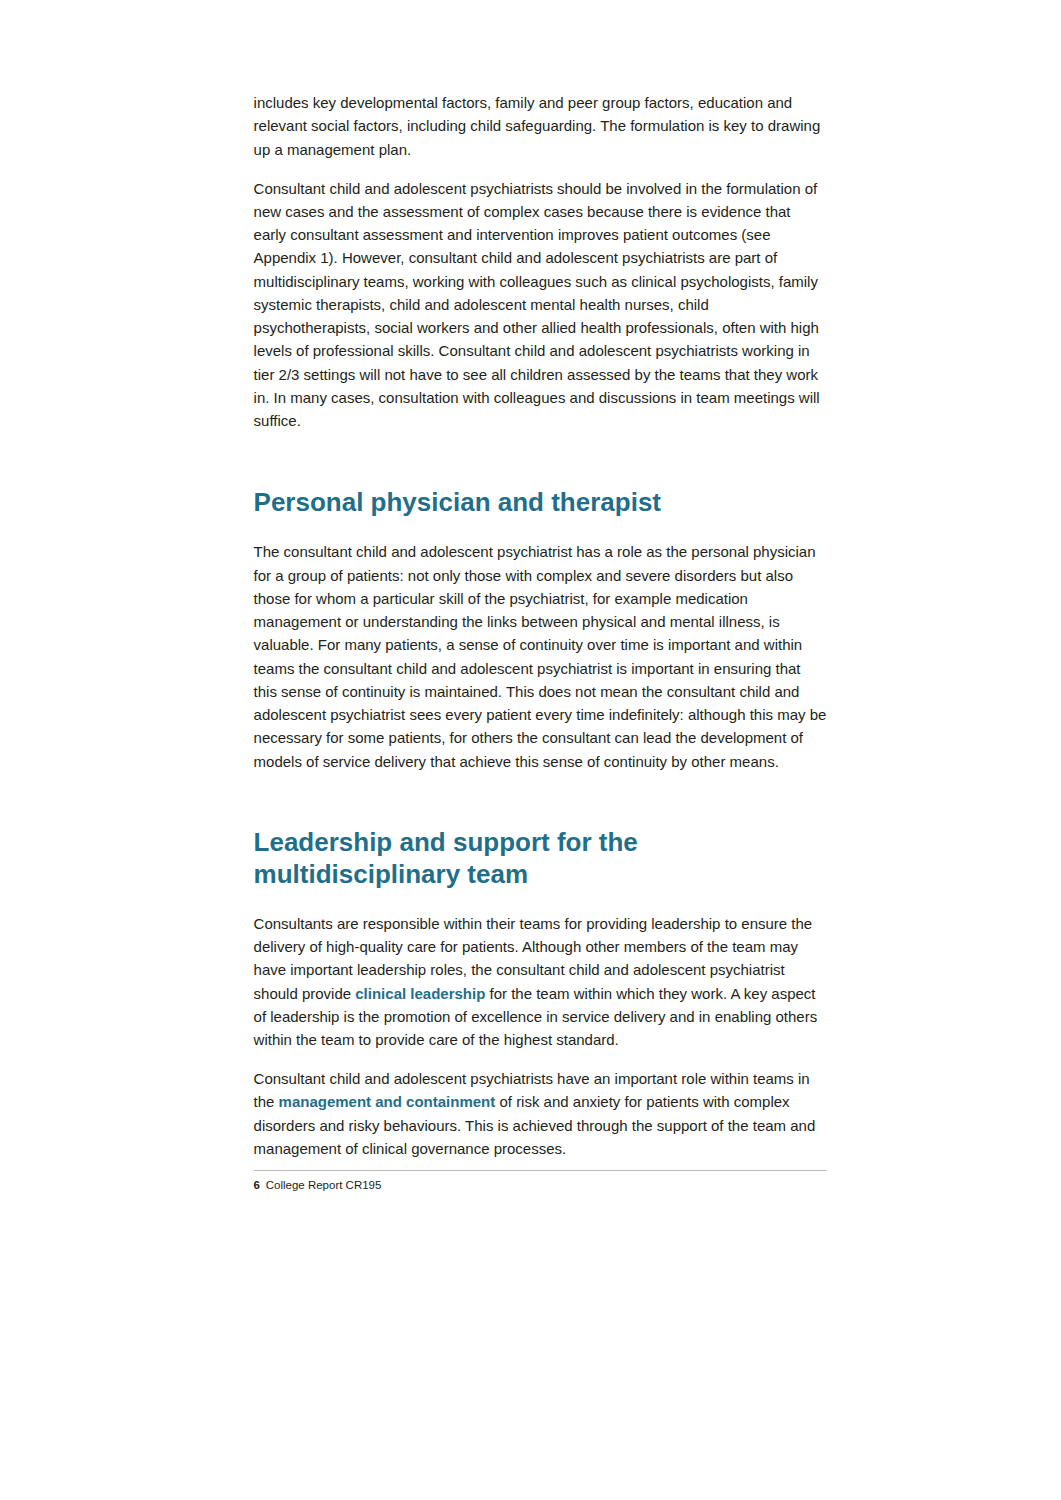includes key developmental factors, family and peer group factors, education and relevant social factors, including child safeguarding. The formulation is key to drawing up a management plan.
Consultant child and adolescent psychiatrists should be involved in the formulation of new cases and the assessment of complex cases because there is evidence that early consultant assessment and intervention improves patient outcomes (see Appendix 1). However, consultant child and adolescent psychiatrists are part of multidisciplinary teams, working with colleagues such as clinical psychologists, family systemic therapists, child and adolescent mental health nurses, child psychotherapists, social workers and other allied health professionals, often with high levels of professional skills. Consultant child and adolescent psychiatrists working in tier 2/3 settings will not have to see all children assessed by the teams that they work in. In many cases, consultation with colleagues and discussions in team meetings will suffice.
Personal physician and therapist
The consultant child and adolescent psychiatrist has a role as the personal physician for a group of patients: not only those with complex and severe disorders but also those for whom a particular skill of the psychiatrist, for example medication management or understanding the links between physical and mental illness, is valuable. For many patients, a sense of continuity over time is important and within teams the consultant child and adolescent psychiatrist is important in ensuring that this sense of continuity is maintained. This does not mean the consultant child and adolescent psychiatrist sees every patient every time indefinitely: although this may be necessary for some patients, for others the consultant can lead the development of models of service delivery that achieve this sense of continuity by other means.
Leadership and support for the multidisciplinary team
Consultants are responsible within their teams for providing leadership to ensure the delivery of high-quality care for patients. Although other members of the team may have important leadership roles, the consultant child and adolescent psychiatrist should provide clinical leadership for the team within which they work. A key aspect of leadership is the promotion of excellence in service delivery and in enabling others within the team to provide care of the highest standard.
Consultant child and adolescent psychiatrists have an important role within teams in the management and containment of risk and anxiety for patients with complex disorders and risky behaviours. This is achieved through the support of the team and management of clinical governance processes.
6 College Report CR195